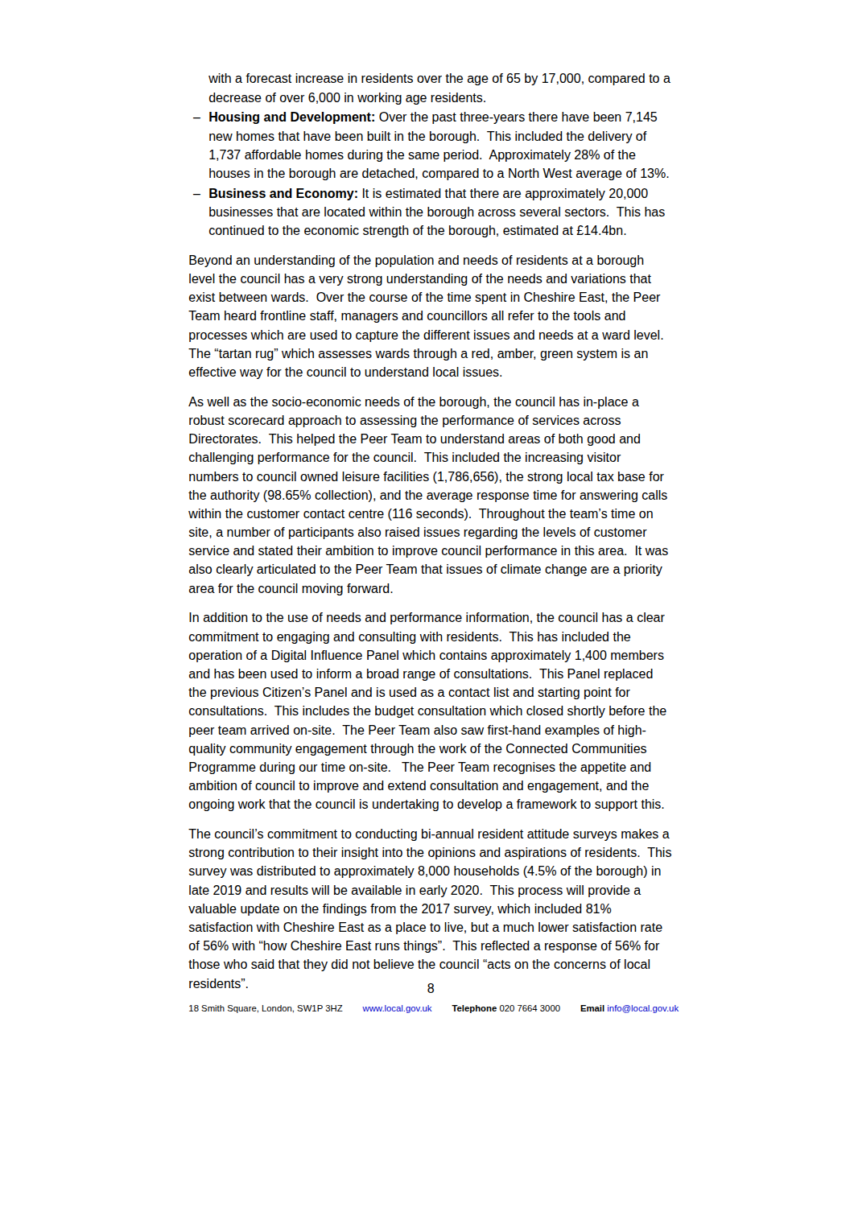with a forecast increase in residents over the age of 65 by 17,000, compared to a decrease of over 6,000 in working age residents.
Housing and Development: Over the past three-years there have been 7,145 new homes that have been built in the borough. This included the delivery of 1,737 affordable homes during the same period. Approximately 28% of the houses in the borough are detached, compared to a North West average of 13%.
Business and Economy: It is estimated that there are approximately 20,000 businesses that are located within the borough across several sectors. This has continued to the economic strength of the borough, estimated at £14.4bn.
Beyond an understanding of the population and needs of residents at a borough level the council has a very strong understanding of the needs and variations that exist between wards. Over the course of the time spent in Cheshire East, the Peer Team heard frontline staff, managers and councillors all refer to the tools and processes which are used to capture the different issues and needs at a ward level. The “tartan rug” which assesses wards through a red, amber, green system is an effective way for the council to understand local issues.
As well as the socio-economic needs of the borough, the council has in-place a robust scorecard approach to assessing the performance of services across Directorates. This helped the Peer Team to understand areas of both good and challenging performance for the council. This included the increasing visitor numbers to council owned leisure facilities (1,786,656), the strong local tax base for the authority (98.65% collection), and the average response time for answering calls within the customer contact centre (116 seconds). Throughout the team’s time on site, a number of participants also raised issues regarding the levels of customer service and stated their ambition to improve council performance in this area. It was also clearly articulated to the Peer Team that issues of climate change are a priority area for the council moving forward.
In addition to the use of needs and performance information, the council has a clear commitment to engaging and consulting with residents. This has included the operation of a Digital Influence Panel which contains approximately 1,400 members and has been used to inform a broad range of consultations. This Panel replaced the previous Citizen’s Panel and is used as a contact list and starting point for consultations. This includes the budget consultation which closed shortly before the peer team arrived on-site. The Peer Team also saw first-hand examples of high-quality community engagement through the work of the Connected Communities Programme during our time on-site. The Peer Team recognises the appetite and ambition of council to improve and extend consultation and engagement, and the ongoing work that the council is undertaking to develop a framework to support this.
The council’s commitment to conducting bi-annual resident attitude surveys makes a strong contribution to their insight into the opinions and aspirations of residents. This survey was distributed to approximately 8,000 households (4.5% of the borough) in late 2019 and results will be available in early 2020. This process will provide a valuable update on the findings from the 2017 survey, which included 81% satisfaction with Cheshire East as a place to live, but a much lower satisfaction rate of 56% with “how Cheshire East runs things”. This reflected a response of 56% for those who said that they did not believe the council “acts on the concerns of local residents”.
8
18 Smith Square, London, SW1P 3HZ www.local.gov.uk Telephone 020 7664 3000 Email info@local.gov.uk